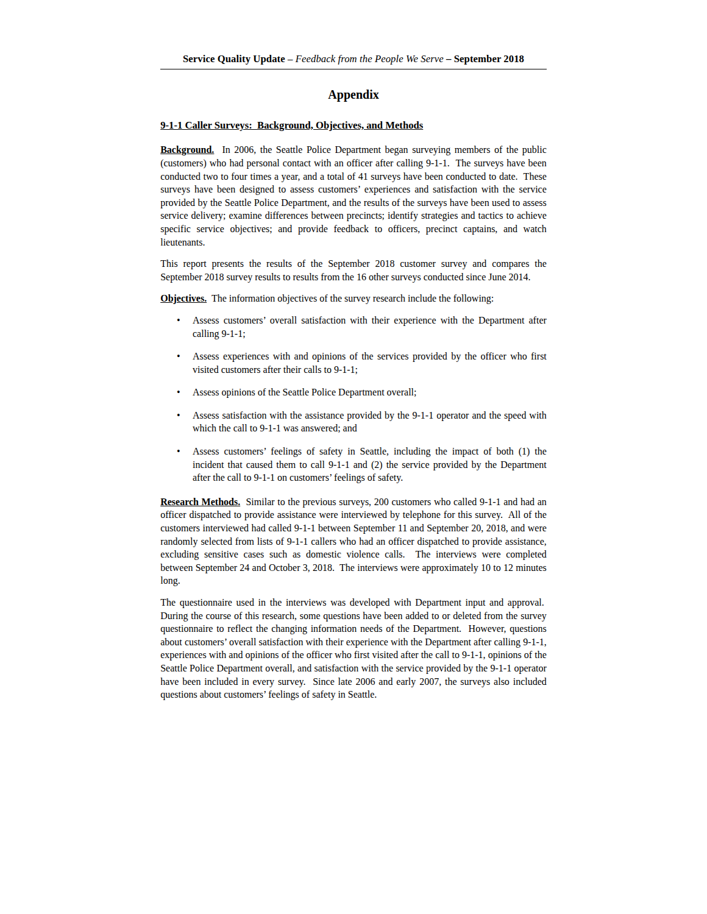Service Quality Update – Feedback from the People We Serve – September 2018
Appendix
9-1-1 Caller Surveys: Background, Objectives, and Methods
Background. In 2006, the Seattle Police Department began surveying members of the public (customers) who had personal contact with an officer after calling 9-1-1. The surveys have been conducted two to four times a year, and a total of 41 surveys have been conducted to date. These surveys have been designed to assess customers’ experiences and satisfaction with the service provided by the Seattle Police Department, and the results of the surveys have been used to assess service delivery; examine differences between precincts; identify strategies and tactics to achieve specific service objectives; and provide feedback to officers, precinct captains, and watch lieutenants.
This report presents the results of the September 2018 customer survey and compares the September 2018 survey results to results from the 16 other surveys conducted since June 2014.
Objectives. The information objectives of the survey research include the following:
Assess customers’ overall satisfaction with their experience with the Department after calling 9-1-1;
Assess experiences with and opinions of the services provided by the officer who first visited customers after their calls to 9-1-1;
Assess opinions of the Seattle Police Department overall;
Assess satisfaction with the assistance provided by the 9-1-1 operator and the speed with which the call to 9-1-1 was answered; and
Assess customers’ feelings of safety in Seattle, including the impact of both (1) the incident that caused them to call 9-1-1 and (2) the service provided by the Department after the call to 9-1-1 on customers’ feelings of safety.
Research Methods. Similar to the previous surveys, 200 customers who called 9-1-1 and had an officer dispatched to provide assistance were interviewed by telephone for this survey. All of the customers interviewed had called 9-1-1 between September 11 and September 20, 2018, and were randomly selected from lists of 9-1-1 callers who had an officer dispatched to provide assistance, excluding sensitive cases such as domestic violence calls. The interviews were completed between September 24 and October 3, 2018. The interviews were approximately 10 to 12 minutes long.
The questionnaire used in the interviews was developed with Department input and approval. During the course of this research, some questions have been added to or deleted from the survey questionnaire to reflect the changing information needs of the Department. However, questions about customers’ overall satisfaction with their experience with the Department after calling 9-1-1, experiences with and opinions of the officer who first visited after the call to 9-1-1, opinions of the Seattle Police Department overall, and satisfaction with the service provided by the 9-1-1 operator have been included in every survey. Since late 2006 and early 2007, the surveys also included questions about customers’ feelings of safety in Seattle.